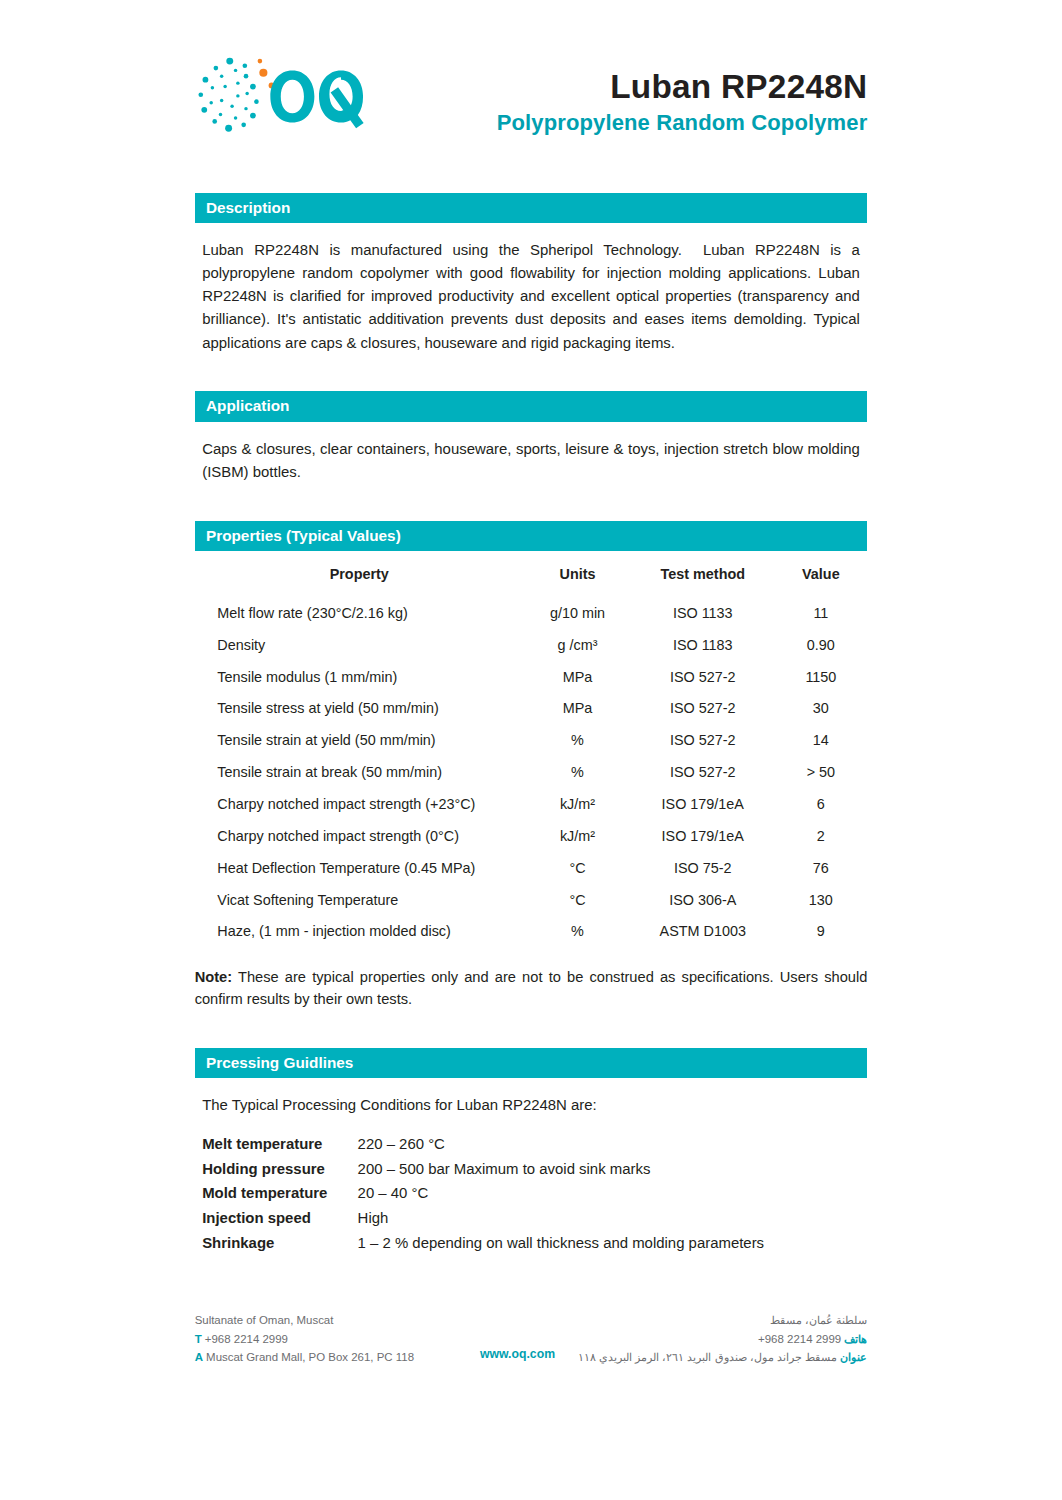Luban RP2248N
Polypropylene Random Copolymer
Description
Luban RP2248N is manufactured using the Spheripol Technology. Luban RP2248N is a polypropylene random copolymer with good flowability for injection molding applications. Luban RP2248N is clarified for improved productivity and excellent optical properties (transparency and brilliance). It's antistatic additivation prevents dust deposits and eases items demolding. Typical applications are caps & closures, houseware and rigid packaging items.
Application
Caps & closures, clear containers, houseware, sports, leisure & toys, injection stretch blow molding (ISBM) bottles.
Properties (Typical Values)
| Property | Units | Test method | Value |
| --- | --- | --- | --- |
| Melt flow rate (230°C/2.16 kg) | g/10 min | ISO 1133 | 11 |
| Density | g /cm³ | ISO 1183 | 0.90 |
| Tensile modulus (1 mm/min) | MPa | ISO 527-2 | 1150 |
| Tensile stress at yield (50 mm/min) | MPa | ISO 527-2 | 30 |
| Tensile strain at yield (50 mm/min) | % | ISO 527-2 | 14 |
| Tensile strain at break (50 mm/min) | % | ISO 527-2 | > 50 |
| Charpy notched impact strength (+23°C) | kJ/m² | ISO 179/1eA | 6 |
| Charpy notched impact strength (0°C) | kJ/m² | ISO 179/1eA | 2 |
| Heat Deflection Temperature (0.45 MPa) | °C | ISO 75-2 | 76 |
| Vicat Softening Temperature | °C | ISO 306-A | 130 |
| Haze, (1 mm - injection molded disc) | % | ASTM D1003 | 9 |
Note: These are typical properties only and are not to be construed as specifications. Users should confirm results by their own tests.
Prcessing Guidlines
The Typical Processing Conditions for Luban RP2248N are:
| Melt temperature | 220 – 260 °C |
| Holding pressure | 200 – 500 bar Maximum to avoid sink marks |
| Mold temperature | 20 – 40 °C |
| Injection speed | High |
| Shrinkage | 1 – 2 % depending on wall thickness and molding parameters |
Sultanate of Oman, Muscat
T +968 2214 2999
A Muscat Grand Mall, PO Box 261, PC 118
www.oq.com
سلطنة عُمان، مسقط
هاتف ‎+968 2214 2999
عنوان مسقط جراند مول، صندوق البريد ٢٦١، الرمز البريدي ١١٨